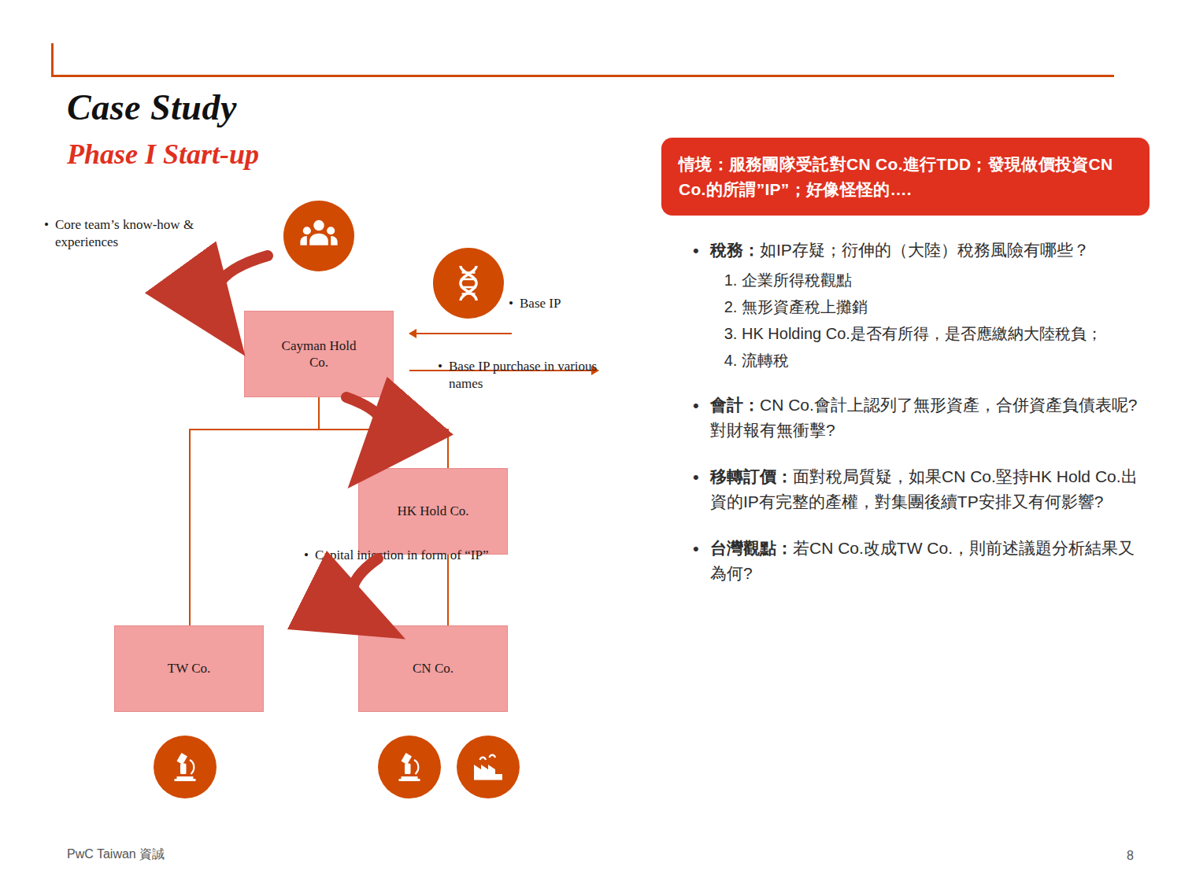Case Study
Phase I Start-up
Cayman Hold
Co.
HK Hold Co.
TW Co.
CN Co.
Core team’s know-how & experiences
Base IP
Base IP purchase in various names
Capital injection in form of “IP”
情境：服務團隊受託對CN Co.進行TDD；發現做價投資CN Co.的所謂”IP”；好像怪怪的….
稅務：如IP存疑；衍伸的（大陸）稅務風險有哪些？
企業所得稅觀點
無形資產稅上攤銷
HK Holding Co.是否有所得，是否應繳納大陸稅負；
流轉稅
會計：CN Co.會計上認列了無形資產，合併資產負債表呢? 對財報有無衝擊?
移轉訂價：面對稅局質疑，如果CN Co.堅持HK Hold Co.出資的IP有完整的產權，對集團後續TP安排又有何影響?
台灣觀點：若CN Co.改成TW Co.，則前述議題分析結果又為何?
PwC Taiwan 資誠
8